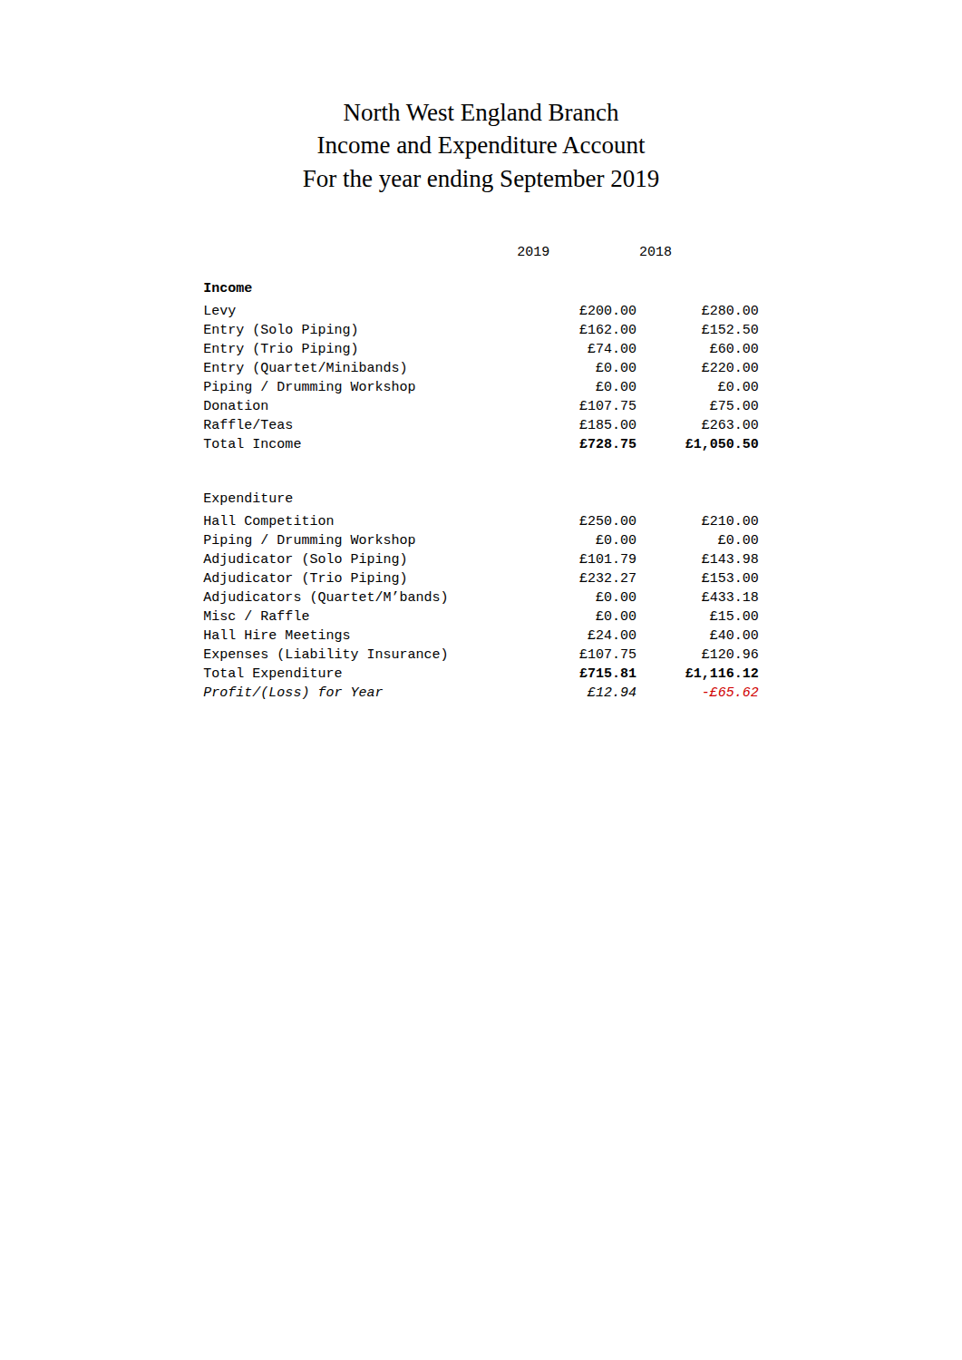North West England Branch
Income and Expenditure Account
For the year ending September 2019
| | 2019 | 2018 |
| Income | | |
| Levy | £200.00 | £280.00 |
| Entry (Solo Piping) | £162.00 | £152.50 |
| Entry (Trio Piping) | £74.00 | £60.00 |
| Entry (Quartet/Minibands) | £0.00 | £220.00 |
| Piping / Drumming Workshop | £0.00 | £0.00 |
| Donation | £107.75 | £75.00 |
| Raffle/Teas | £185.00 | £263.00 |
| Total Income | £728.75 | £1,050.50 |
| Expenditure | | |
| Hall Competition | £250.00 | £210.00 |
| Piping / Drumming Workshop | £0.00 | £0.00 |
| Adjudicator (Solo Piping) | £101.79 | £143.98 |
| Adjudicator (Trio Piping) | £232.27 | £153.00 |
| Adjudicators (Quartet/M’bands) | £0.00 | £433.18 |
| Misc / Raffle | £0.00 | £15.00 |
| Hall Hire Meetings | £24.00 | £40.00 |
| Expenses (Liability Insurance) | £107.75 | £120.96 |
| Total Expenditure | £715.81 | £1,116.12 |
| Profit/(Loss) for Year | £12.94 | -£65.62 |